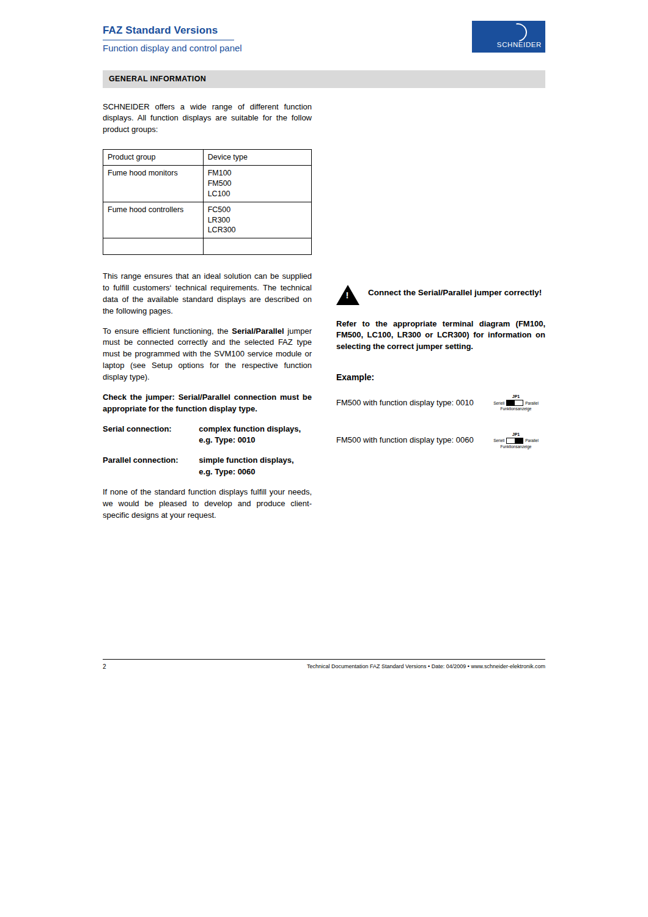FAZ Standard Versions
Function display and control panel
SCHNEIDER
GENERAL INFORMATION
SCHNEIDER offers a wide range of different function displays. All function displays are suitable for the follow product groups:
| Product group | Device type |
| Fume hood monitors | FM100 FM500 LC100 |
| Fume hood controllers | FC500 LR300 LCR300 |
This range ensures that an ideal solution can be supplied to fulfill customers‘ technical requirements. The technical data of the available standard displays are described on the following pages.
To ensure efficient functioning, the Serial/Parallel jumper must be connected correctly and the selected FAZ type must be programmed with the SVM100 service module or laptop (see Setup options for the respective function display type).
Check the jumper: Serial/Parallel connection must be appropriate for the function display type.
Serial connection:
complex function displays,
e.g. Type: 0010
Parallel connection:
simple function displays,
e.g. Type: 0060
If none of the standard function displays fulfill your needs, we would be pleased to develop and produce client-specific designs at your request.
Connect the Serial/Parallel jumper correctly!
Refer to the appropriate terminal diagram (FM100, FM500, LC100, LR300 or LCR300) for information on selecting the correct jumper setting.
Example:
FM500 with function display type: 0010
JP1
Seriell Parallel
Funktionsanzeige
FM500 with function display type: 0060
JP1
Seriell Parallel
Funktionsanzeige
2
Technical Documentation FAZ Standard Versions • Date: 04/2009 • www.schneider-elektronik.com